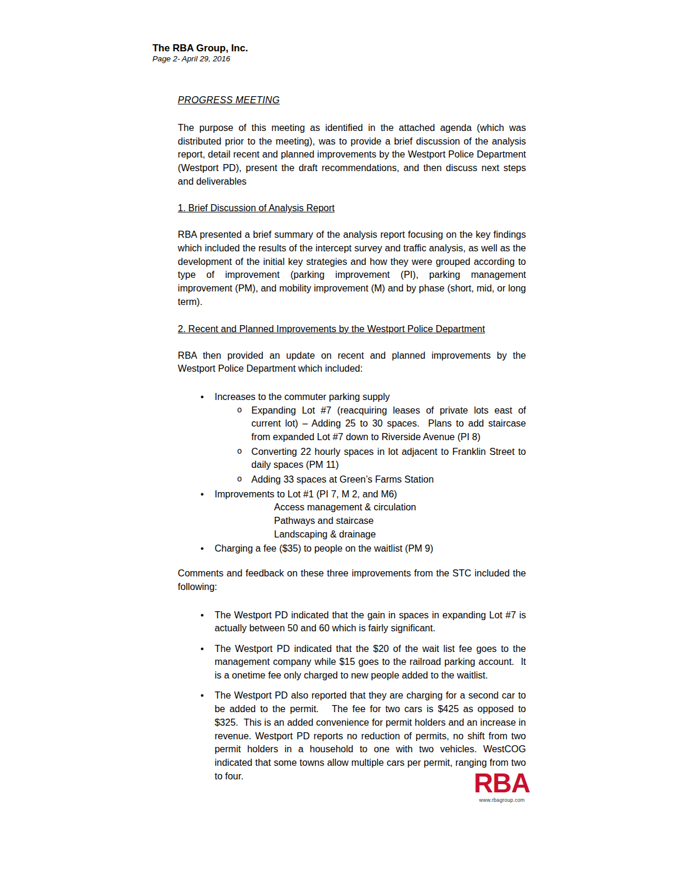The RBA Group, Inc.
Page 2- April 29, 2016
PROGRESS MEETING
The purpose of this meeting as identified in the attached agenda (which was distributed prior to the meeting), was to provide a brief discussion of the analysis report, detail recent and planned improvements by the Westport Police Department (Westport PD), present the draft recommendations, and then discuss next steps and deliverables
1. Brief Discussion of Analysis Report
RBA presented a brief summary of the analysis report focusing on the key findings which included the results of the intercept survey and traffic analysis, as well as the development of the initial key strategies and how they were grouped according to type of improvement (parking improvement (PI), parking management improvement (PM), and mobility improvement (M) and by phase (short, mid, or long term).
2. Recent and Planned Improvements by the Westport Police Department
RBA then provided an update on recent and planned improvements by the Westport Police Department which included:
Increases to the commuter parking supply
Expanding Lot #7 (reacquiring leases of private lots east of current lot) – Adding 25 to 30 spaces. Plans to add staircase from expanded Lot #7 down to Riverside Avenue (PI 8)
Converting 22 hourly spaces in lot adjacent to Franklin Street to daily spaces (PM 11)
Adding 33 spaces at Green’s Farms Station
Improvements to Lot #1 (PI 7, M 2, and M6)
Access management & circulation
Pathways and staircase
Landscaping & drainage
Charging a fee ($35) to people on the waitlist (PM 9)
Comments and feedback on these three improvements from the STC included the following:
The Westport PD indicated that the gain in spaces in expanding Lot #7 is actually between 50 and 60 which is fairly significant.
The Westport PD indicated that the $20 of the wait list fee goes to the management company while $15 goes to the railroad parking account. It is a onetime fee only charged to new people added to the waitlist.
The Westport PD also reported that they are charging for a second car to be added to the permit. The fee for two cars is $425 as opposed to $325. This is an added convenience for permit holders and an increase in revenue. Westport PD reports no reduction of permits, no shift from two permit holders in a household to one with two vehicles. WestCOG indicated that some towns allow multiple cars per permit, ranging from two to four.
RBA
www.rbagroup.com